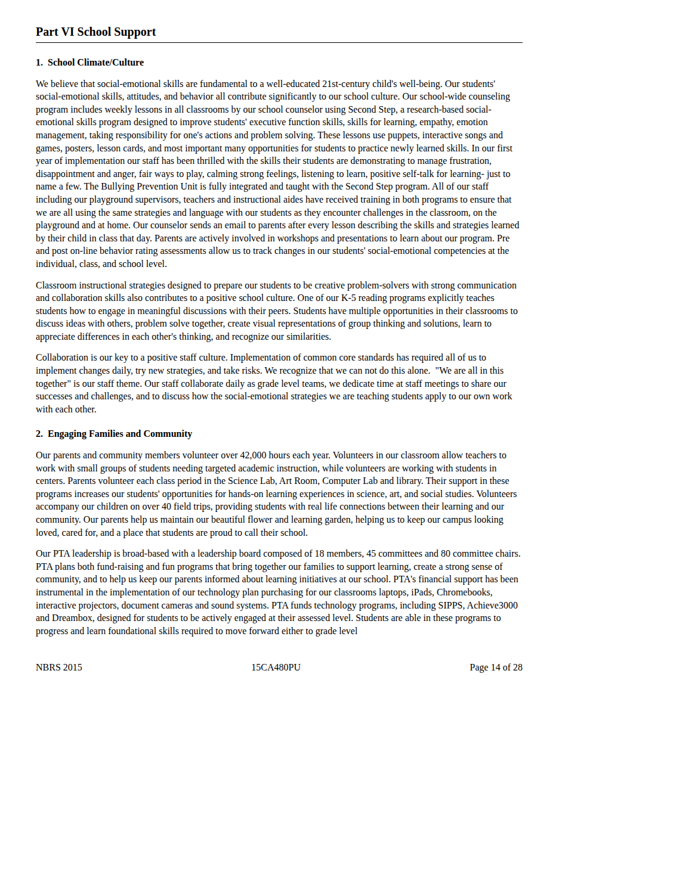Part VI School Support
1. School Climate/Culture
We believe that social-emotional skills are fundamental to a well-educated 21st-century child's well-being. Our students' social-emotional skills, attitudes, and behavior all contribute significantly to our school culture. Our school-wide counseling program includes weekly lessons in all classrooms by our school counselor using Second Step, a research-based social-emotional skills program designed to improve students' executive function skills, skills for learning, empathy, emotion management, taking responsibility for one's actions and problem solving. These lessons use puppets, interactive songs and games, posters, lesson cards, and most important many opportunities for students to practice newly learned skills. In our first year of implementation our staff has been thrilled with the skills their students are demonstrating to manage frustration, disappointment and anger, fair ways to play, calming strong feelings, listening to learn, positive self-talk for learning- just to name a few. The Bullying Prevention Unit is fully integrated and taught with the Second Step program. All of our staff including our playground supervisors, teachers and instructional aides have received training in both programs to ensure that we are all using the same strategies and language with our students as they encounter challenges in the classroom, on the playground and at home. Our counselor sends an email to parents after every lesson describing the skills and strategies learned by their child in class that day. Parents are actively involved in workshops and presentations to learn about our program. Pre and post on-line behavior rating assessments allow us to track changes in our students' social-emotional competencies at the individual, class, and school level.
Classroom instructional strategies designed to prepare our students to be creative problem-solvers with strong communication and collaboration skills also contributes to a positive school culture. One of our K-5 reading programs explicitly teaches students how to engage in meaningful discussions with their peers. Students have multiple opportunities in their classrooms to discuss ideas with others, problem solve together, create visual representations of group thinking and solutions, learn to appreciate differences in each other's thinking, and recognize our similarities.
Collaboration is our key to a positive staff culture. Implementation of common core standards has required all of us to implement changes daily, try new strategies, and take risks. We recognize that we can not do this alone. "We are all in this together" is our staff theme. Our staff collaborate daily as grade level teams, we dedicate time at staff meetings to share our successes and challenges, and to discuss how the social-emotional strategies we are teaching students apply to our own work with each other.
2. Engaging Families and Community
Our parents and community members volunteer over 42,000 hours each year. Volunteers in our classroom allow teachers to work with small groups of students needing targeted academic instruction, while volunteers are working with students in centers. Parents volunteer each class period in the Science Lab, Art Room, Computer Lab and library. Their support in these programs increases our students' opportunities for hands-on learning experiences in science, art, and social studies. Volunteers accompany our children on over 40 field trips, providing students with real life connections between their learning and our community. Our parents help us maintain our beautiful flower and learning garden, helping us to keep our campus looking loved, cared for, and a place that students are proud to call their school.
Our PTA leadership is broad-based with a leadership board composed of 18 members, 45 committees and 80 committee chairs. PTA plans both fund-raising and fun programs that bring together our families to support learning, create a strong sense of community, and to help us keep our parents informed about learning initiatives at our school. PTA's financial support has been instrumental in the implementation of our technology plan purchasing for our classrooms laptops, iPads, Chromebooks, interactive projectors, document cameras and sound systems. PTA funds technology programs, including SIPPS, Achieve3000 and Dreambox, designed for students to be actively engaged at their assessed level. Students are able in these programs to progress and learn foundational skills required to move forward either to grade level
NBRS 2015 15CA480PU Page 14 of 28